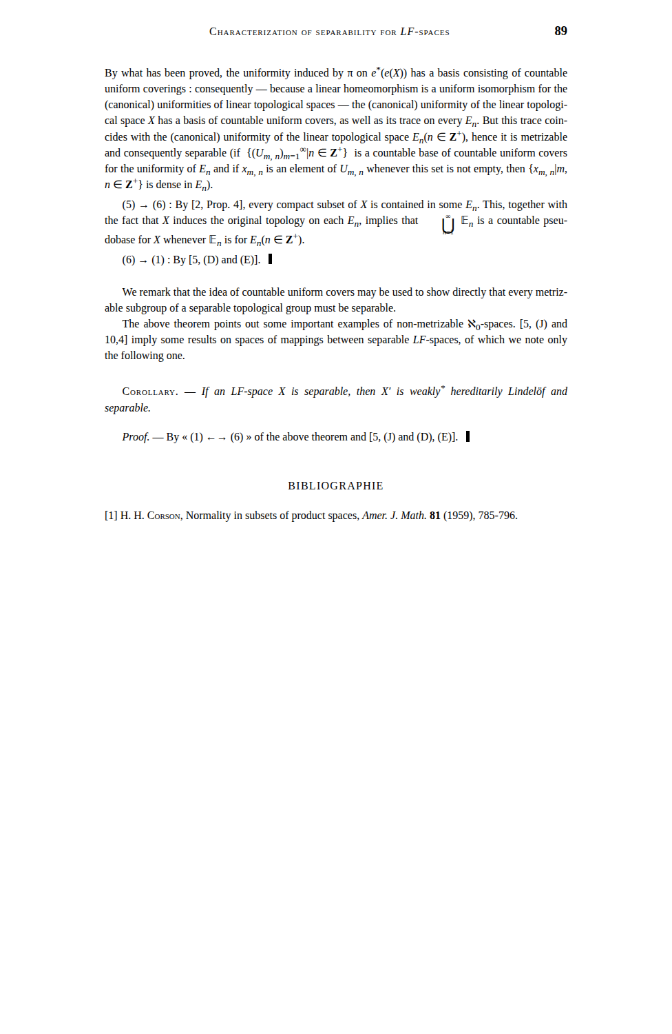Characterization of separability for LF-spaces 89
By what has been proved, the uniformity induced by π on e*(e(X)) has a basis consisting of countable uniform coverings : consequently — because a linear homeomorphism is a uniform isomorphism for the (canonical) uniformities of linear topological spaces — the (canonical) uniformity of the linear topological space X has a basis of countable uniform covers, as well as its trace on every En. But this trace coincides with the (canonical) uniformity of the linear topological space En(n ∈ Z+), hence it is metrizable and consequently separable (if {(Um, n)m=1∞|n ∈ Z+} is a countable base of countable uniform covers for the uniformity of En and if xm, n is an element of Um, n whenever this set is not empty, then {xm, n|m, n ∈ Z+} is dense in En).
(5) → (6) : By [2, Prop. 4], every compact subset of X is contained in some En. This, together with the fact that X induces the original topology on each En, implies that ∞⋃n=1 𝔼n is a countable pseudobase for X whenever 𝔼n is for En(n ∈ Z+).
(6) → (1) : By [5, (D) and (E)].
We remark that the idea of countable uniform covers may be used to show directly that every metrizable subgroup of a separable topological group must be separable.
The above theorem points out some important examples of non-metrizable ℵ0-spaces. [5, (J) and 10,4] imply some results on spaces of mappings between separable LF-spaces, of which we note only the following one.
Corollary. — If an LF-space X is separable, then X′ is weakly* hereditarily Lindelöf and separable.
Proof. — By « (1) ←→ (6) » of the above theorem and [5, (J) and (D), (E)].
BIBLIOGRAPHIE
[1] H. H. Corson, Normality in subsets of product spaces, Amer. J. Math. 81 (1959), 785-796.